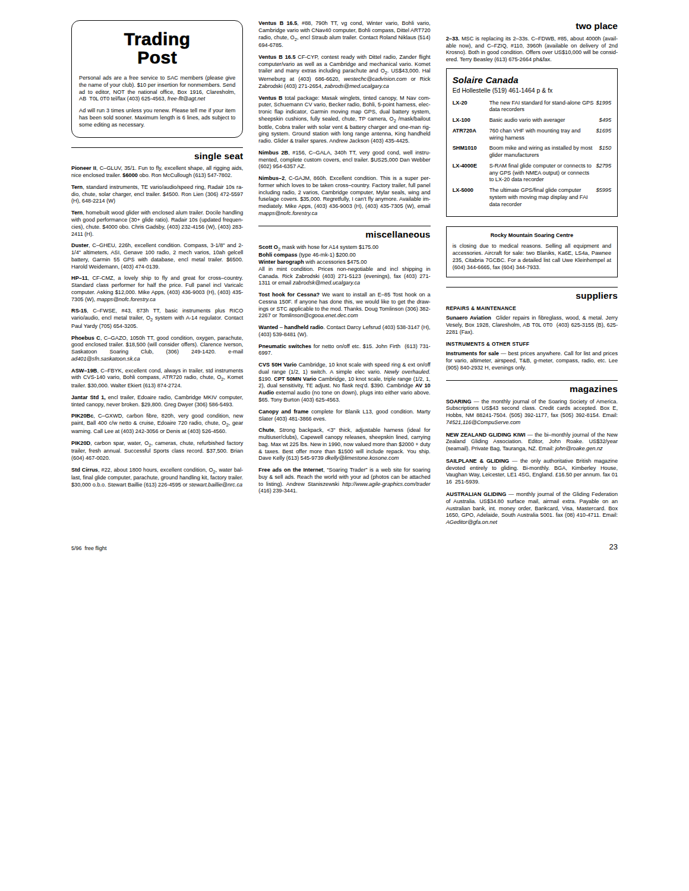Trading Post
Personal ads are a free service to SAC members (please give the name of your club). $10 per insertion for nonmembers. Send ad to editor, NOT the national office, Box 1916, Claresholm, AB T0L 0T0 tel/fax (403) 625-4563, free-flt@agt.net
Ad will run 3 times unless you renew. Please tell me if your item has been sold sooner. Maximum length is 6 lines, ads subject to some editing as necessary.
single seat
Pioneer II, C–GLUV, 35/1. Fun to fly, excellent shape, all rigging aids, nice enclosed trailer. $6000 obo. Ron McCullough (613) 547-7802.
Tern, standard instruments, TE vario/audio/speed ring, Radair 10s radio, chute, solar charger, encl trailer. $4500. Ron Lien (306) 472-5597 (H), 648-2214 (W)
Tern, homebuilt wood glider with enclosed alum trailer. Docile handling with good performance (30+ glide ratio). Radair 10s (updated frequencies), chute. $4000 obo. Chris Gadsby, (403) 232-4156 (W), (403) 283-2411 (H).
Duster, C–GHEU, 226h, excellent condition. Compass, 3-1/8" and 2-1/4" altimeters, ASI, Genave 100 radio, 2 mech varios, 10ah gelcell battery, Garmin 55 GPS with database, encl metal trailer. $6500. Harold Weidemann, (403) 474-0139.
HP–11, CF-CMZ, a lovely ship to fly and great for cross–country. Standard class performer for half the price. Full panel incl Varicalc computer. Asking $12,000. Mike Apps, (403) 436-9003 (H), (403) 435-7305 (W), mapps@nofc.forestry.ca
RS-15, C–FWSE, #43, 873h TT, basic instruments plus RICO vario/audio, encl metal trailer, O2 system with A-14 regulator. Contact Paul Yardy (705) 654-3205.
Phoebus C, C–GAZO, 1050h TT, good condition, oxygen, parachute, good enclosed trailer. $18,500 (will consider offers). Clarence Iverson, Saskatoon Soaring Club, (306) 249-1420. e-mail ad401@sfn.saskatoon.sk.ca
ASW–19B, C–FBYK, excellent cond, always in trailer, std instruments with CVS-140 vario, Bohli compass, ATR720 radio, chute, O2, Komet trailer. $30,000. Walter Ekiert (613) 874-2724.
Jantar Std 1, encl trailer, Edoaire radio, Cambridge MKIV computer, tinted canopy, never broken. $29,800. Greg Dwyer (306) 586-5493.
PIK20Bc, C–GXWD, carbon fibre, 820h, very good condition, new paint, Ball 400 c/w netto & cruise, Edoaire 720 radio, chute, O2, gear warning. Call Lee at (403) 242-3056 or Denis at (403) 526-4560.
PIK20D, carbon spar, water, O2, cameras, chute, refurbished factory trailer, fresh annual. Successful Sports class record. $37,500. Brian (604) 467-0020.
Std Cirrus, #22, about 1800 hours, excellent condition, O2, water ballast, final glide computer, parachute, ground handling kit, factory trailer. $30,000 o.b.o. Stewart Baillie (613) 226-4595 or stewart.baillie@nrc.ca
Ventus B 16.5, #88, 790h TT, vg cond, Winter vario, Bohli vario, Cambridge vario with CNav40 computer, Bohli compass, Dittel ART720 radio, chute, O2, encl Straub alum trailer. Contact Roland Niklaus (514) 694-6785.
Ventus B 16.5 CF-CYP, contest ready with Dittel radio, Zander flight computer/vario as well as a Cambridge and mechanical vario. Komet trailer and many extras including parachute and O2. US$43,000. Hal Werneburg at (403) 686-6620, westechc@cadvision.com or Rick Zabrodski (403) 271-2654, zabrods@med.ucalgary.ca
Ventus B total package: Masak winglets, tinted canopy, M Nav computer, Schuemann CV vario, Becker radio, Bohli, 5-point harness, electronic flap indicator, Garmin moving map GPS, dual battery system, sheepskin cushions, fully sealed, chute, TP camera, O2 /mask/bailout bottle, Cobra trailer with solar vent & battery charger and one-man rigging system. Ground station with long range antenna, King handheld radio. Glider & trailer spares. Andrew Jackson (403) 435-4425.
Nimbus 2B, #156, C–GALA, 340h TT, very good cond, well instrumented, complete custom covers, encl trailer. $US25,000 Dan Webber (602) 954-6357 AZ.
Nimbus–2, C-GAJM, 860h. Excellent condition. This is a super performer which loves to be taken cross–country. Factory trailer, full panel including radio, 2 varios, Cambridge computer, Mylar seals, wing and fuselage covers. $35,000. Regretfully, I can’t fly anymore. Available immediately. Mike Apps, (403) 436-9003 (H), (403) 435-7305 (W), email mapps@nofc.forestry.ca
miscellaneous
Scott O2 mask with hose for A14 system $175.00
Bohli compass (type 46-mk-1) $200.00
Winter barograph with accessories $475.00
All in mint condition. Prices non-negotiable and incl shipping in Canada. Rick Zabrodski (403) 271-5123 (evenings), fax (403) 271-1311 or email zabrodsk@med.ucalgary.ca
Tost hook for Cessna? We want to install an E–85 Tost hook on a Cessna 150F. If anyone has done this, we would like to get the drawings or STC applicable to the mod. Thanks. Doug Tomlinson (306) 382-2267 or Tomlinson@cgooa.enet.dec.com
Wanted – handheld radio. Contact Darcy Lefsrud (403) 538-3147 (H), (403) 539-8481 (W).
Pneumatic switches for netto on/off etc. $15. John Firth (613) 731-6997.
CVS 50H Vario Cambridge, 10 knot scale with speed ring & ext on/off dual range (1/2, 1) switch. A simple elec vario. Newly overhauled. $190. CPT 50MN Vario Cambridge, 10 knot scale, triple range (1/2, 1, 2), dual sensitivity, TE adjust. No flask req’d. $390. Cambridge AV 10 Audio external audio (no tone on down), plugs into either vario above. $65. Tony Burton (403) 625-4563.
Canopy and frame complete for Blanik L13, good condition. Marty Slater (403) 481-3866 eves.
Chute, Strong backpack, <3" thick, adjustable harness (ideal for multiuser/clubs), Capewell canopy releases, sheepskin lined, carrying bag. Max wt 225 lbs. New in 1990, now valued more than $2000 + duty & taxes. Best offer more than $1500 will include repack. You ship. Dave Kelly (613) 545-9739 dkelly@limestone.kosone.com
Free ads on the Internet, “Soaring Trader” is a web site for soaring buy & sell ads. Reach the world with your ad (photos can be attached to listing). Andrew Staniszewski http://www.agile-graphics.com/trader (416) 239-3441.
two place
2–33. MSC is replacing its 2–33s. C–FDWB, #85, about 4000h (available now), and C–FZIQ, #110, 3960h (available on delivery of 2nd Krosno). Both in good condition. Offers over US$10,000 will be considered. Terry Beasley (613) 675-2664 ph&fax.
Solaire Canada
Ed Hollestelle (519) 461-1464 p & fx
| LX-20 | The new FAI standard for stand-alone GPS data recorders | $1995 |
| LX-100 | Basic audio vario with averager | $495 |
| ATR720A | 760 chan VHF with mounting tray and wiring harness | $1695 |
| SHM1010 | Boom mike and wiring as installed by most glider manufacturers | $150 |
| LX-4000E | S-RAM final glide computer or connects to any GPS (with NMEA output) or connects to LX-20 data recorder | $2795 |
| LX-5000 | The ultimate GPS/final glide computer system with moving map display and FAI data recorder | $5995 |
Rocky Mountain Soaring Centre
is closing due to medical reasons. Selling all equipment and accessories. Aircraft for sale: two Blaniks, Ka6E, LS4a, Pawnee 235, Citabria 7GCBC. For a detailed list call Uwe Kleinhempel at (604) 344-6665, fax (604) 344-7933.
suppliers
REPAIRS & MAINTENANCE
Sunaero Aviation Glider repairs in fibreglass, wood, & metal. Jerry Vesely, Box 1928, Claresholm, AB T0L 0T0 (403) 625-3155 (B), 625-2281 (Fax).
INSTRUMENTS & OTHER STUFF
Instruments for sale — best prices anywhere. Call for list and prices for vario, altimeter, airspeed, T&B, g-meter, compass, radio, etc. Lee (905) 840-2932 H, evenings only.
magazines
SOARING — the monthly journal of the Soaring Society of America. Subscriptions US$43 second class. Credit cards accepted. Box E, Hobbs, NM 88241-7504. (505) 392-1177, fax (505) 392-8154. Email: 74521,116@CompuServe.com
NEW ZEALAND GLIDING KIWI — the bi–monthly journal of the New Zealand Gliding Association. Editor, John Roake. US$32/year (seamail). Private Bag, Tauranga, NZ. Email: john@roake.gen.nz
SAILPLANE & GLIDING — the only authoritative British magazine devoted entirely to gliding. Bi-monthly. BGA, Kimberley House, Vaughan Way, Leicester, LE1 4SG, England. £16.50 per annum. fax 01 16 251-5939.
AUSTRALIAN GLIDING — monthly journal of the Gliding Federation of Australia. US$34.80 surface mail, airmail extra. Payable on an Australian bank, int. money order, Bankcard, Visa, Mastercard. Box 1650, GPO, Adelaide, South Australia 5001. fax (08) 410-4711. Email: AGeditor@gfa.on.net
5/96 free flight
23